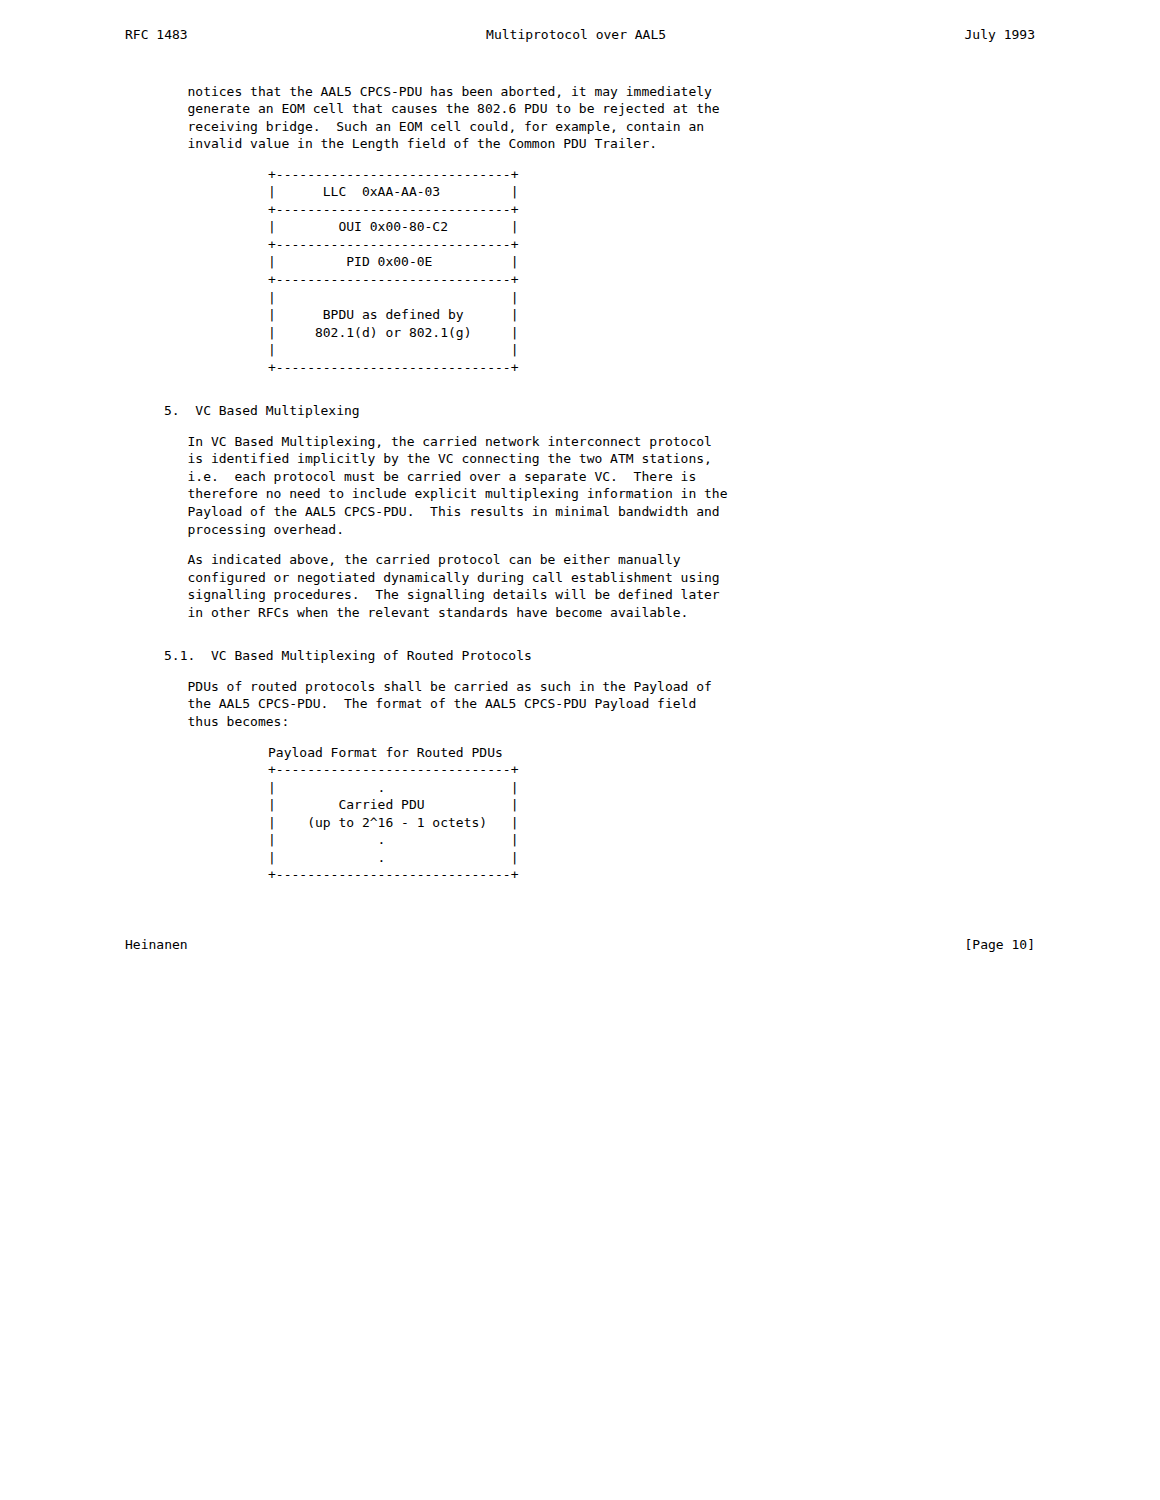RFC 1483 Multiprotocol over AAL5 July 1993
notices that the AAL5 CPCS-PDU has been aborted, it may immediately generate an EOM cell that causes the 802.6 PDU to be rejected at the receiving bridge. Such an EOM cell could, for example, contain an invalid value in the Length field of the Common PDU Trailer.
+------------------------------+
|      LLC  0xAA-AA-03         |
+------------------------------+
|        OUI 0x00-80-C2        |
+------------------------------+
|         PID 0x00-0E          |
+------------------------------+
|                              |
|      BPDU as defined by      |
|     802.1(d) or 802.1(g)     |
|                              |
+------------------------------+
5. VC Based Multiplexing
In VC Based Multiplexing, the carried network interconnect protocol is identified implicitly by the VC connecting the two ATM stations, i.e. each protocol must be carried over a separate VC. There is therefore no need to include explicit multiplexing information in the Payload of the AAL5 CPCS-PDU. This results in minimal bandwidth and processing overhead.
As indicated above, the carried protocol can be either manually configured or negotiated dynamically during call establishment using signalling procedures. The signalling details will be defined later in other RFCs when the relevant standards have become available.
5.1. VC Based Multiplexing of Routed Protocols
PDUs of routed protocols shall be carried as such in the Payload of the AAL5 CPCS-PDU. The format of the AAL5 CPCS-PDU Payload field thus becomes:
Payload Format for Routed PDUs
+------------------------------+
|             .                |
|        Carried PDU           |
|    (up to 2^16 - 1 octets)   |
|             .                |
|             .                |
+------------------------------+
Heinanen [Page 10]